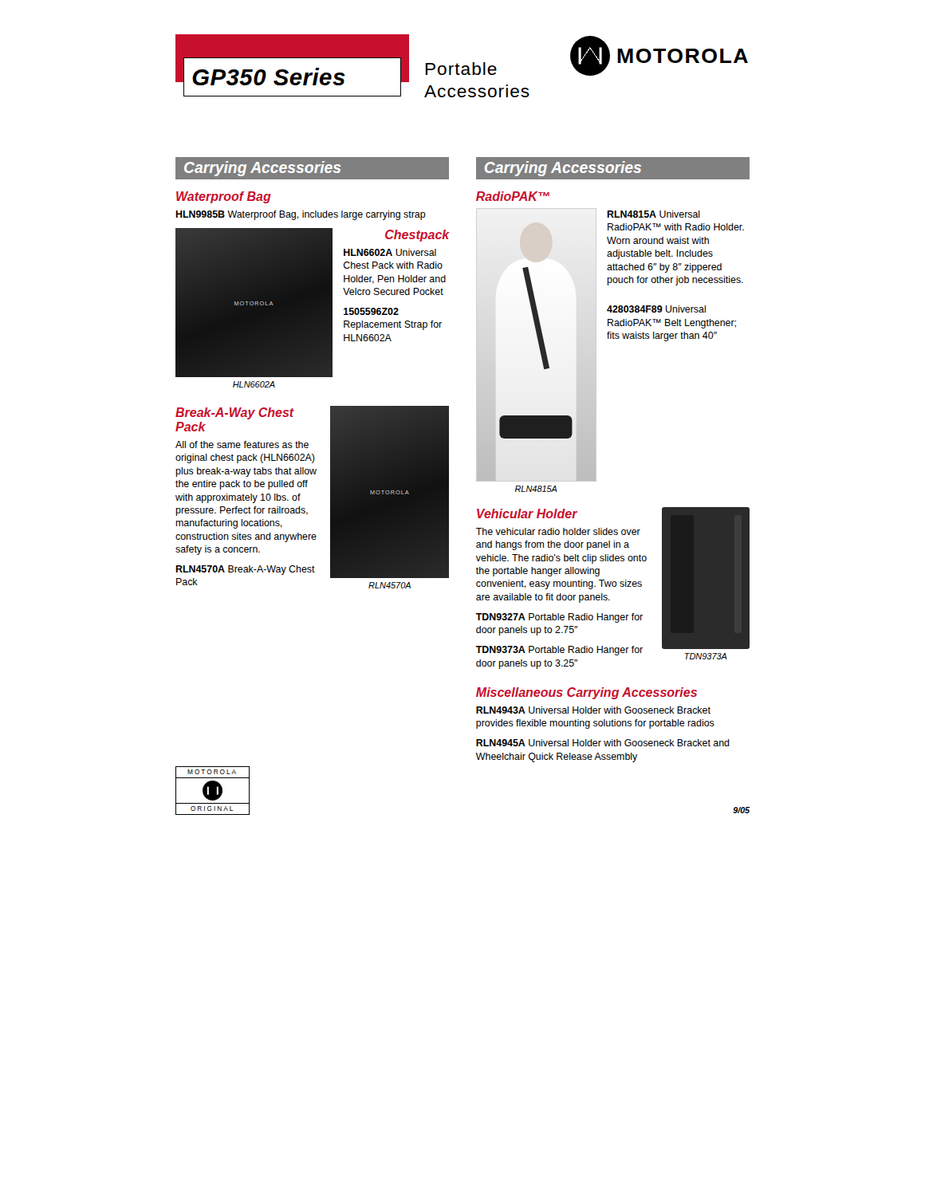GP350 Series
Portable
Accessories
MOTOROLA
Carrying Accessories
Waterproof Bag
HLN9985B Waterproof Bag, includes large carrying strap
MOTOROLA
HLN6602A
Chestpack
HLN6602A Universal Chest Pack with Radio Holder, Pen Holder and Velcro Secured Pocket
1505596Z02 Replacement Strap for HLN6602A
Break-A-Way Chest Pack
All of the same features as the original chest pack (HLN6602A) plus break-a-way tabs that allow the entire pack to be pulled off with approximately 10 lbs. of pressure. Perfect for railroads, manufacturing locations, construction sites and anywhere safety is a concern.
RLN4570A Break-A-Way Chest Pack
MOTOROLA
RLN4570A
Carrying Accessories
RadioPAK™
RLN4815A
RLN4815A Universal RadioPAK™ with Radio Holder. Worn around waist with adjustable belt. Includes attached 6″ by 8″ zippered pouch for other job necessities.
4280384F89 Universal RadioPAK™ Belt Lengthener; fits waists larger than 40″
Vehicular Holder
The vehicular radio holder slides over and hangs from the door panel in a vehicle. The radio's belt clip slides onto the portable hanger allowing convenient, easy mounting. Two sizes are available to fit door panels.
TDN9327A Portable Radio Hanger for door panels up to 2.75″
TDN9373A Portable Radio Hanger for door panels up to 3.25″
TDN9373A
Miscellaneous Carrying Accessories
RLN4943A Universal Holder with Gooseneck Bracket provides flexible mounting solutions for portable radios
RLN4945A Universal Holder with Gooseneck Bracket and Wheelchair Quick Release Assembly
MOTOROLA
ORIGINAL
9/05